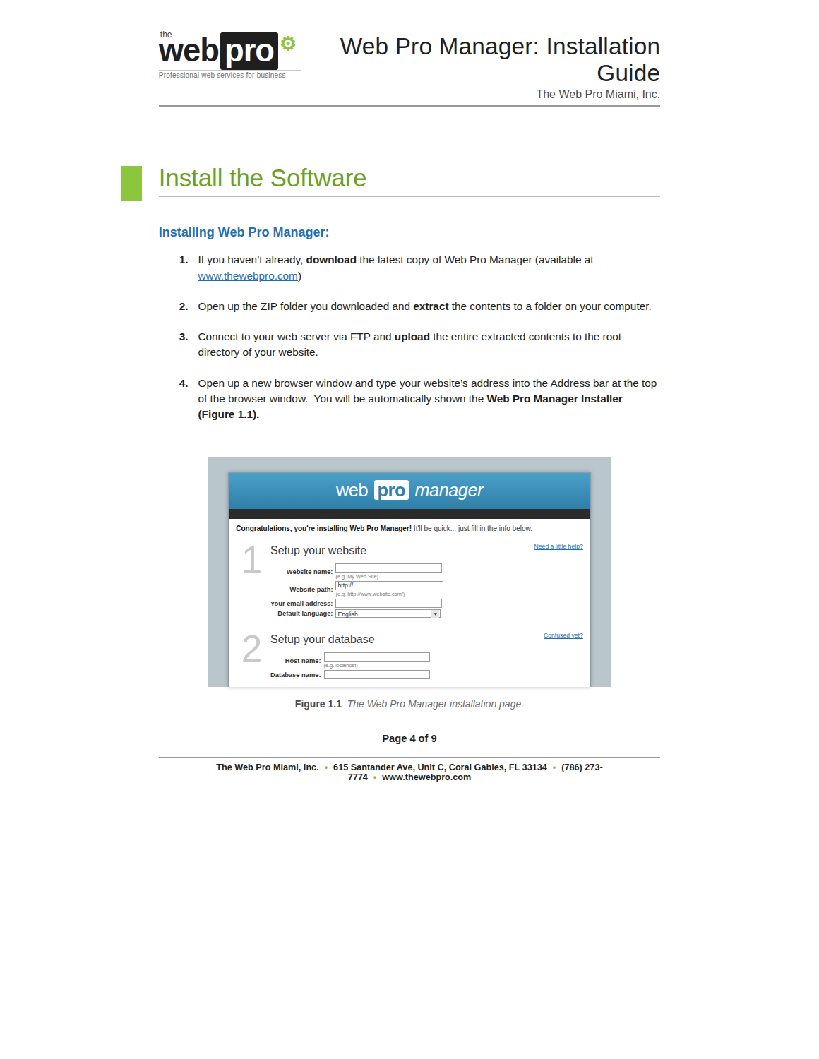thewebpro⚙
Professional web services for business
Web Pro Manager: Installation Guide
The Web Pro Miami, Inc.
Install the Software
Installing Web Pro Manager:
If you haven’t already, download the latest copy of Web Pro Manager (available at www.thewebpro.com)
Open up the ZIP folder you downloaded and extract the contents to a folder on your computer.
Connect to your web server via FTP and upload the entire extracted contents to the root directory of your website.
Open up a new browser window and type your website’s address into the Address bar at the top of the browser window. You will be automatically shown the Web Pro Manager Installer (Figure 1.1).
web pro manager
Congratulations, you're installing Web Pro Manager! It'll be quick... just fill in the info below.
1
Need a little help?
Setup your website
| Website name: | (e.g. My Web Site) |
| Website path: | http:// (e.g. http://www.website.com/) |
| Your email address: | |
| Default language: | English |
2
Confused yet?
Setup your database
| Host name: | (e.g. localhost) |
| Database name: | |
Figure 1.1 The Web Pro Manager installation page.
Page 4 of 9
The Web Pro Miami, Inc.•615 Santander Ave, Unit C, Coral Gables, FL 33134•(786) 273-7774•www.thewebpro.com